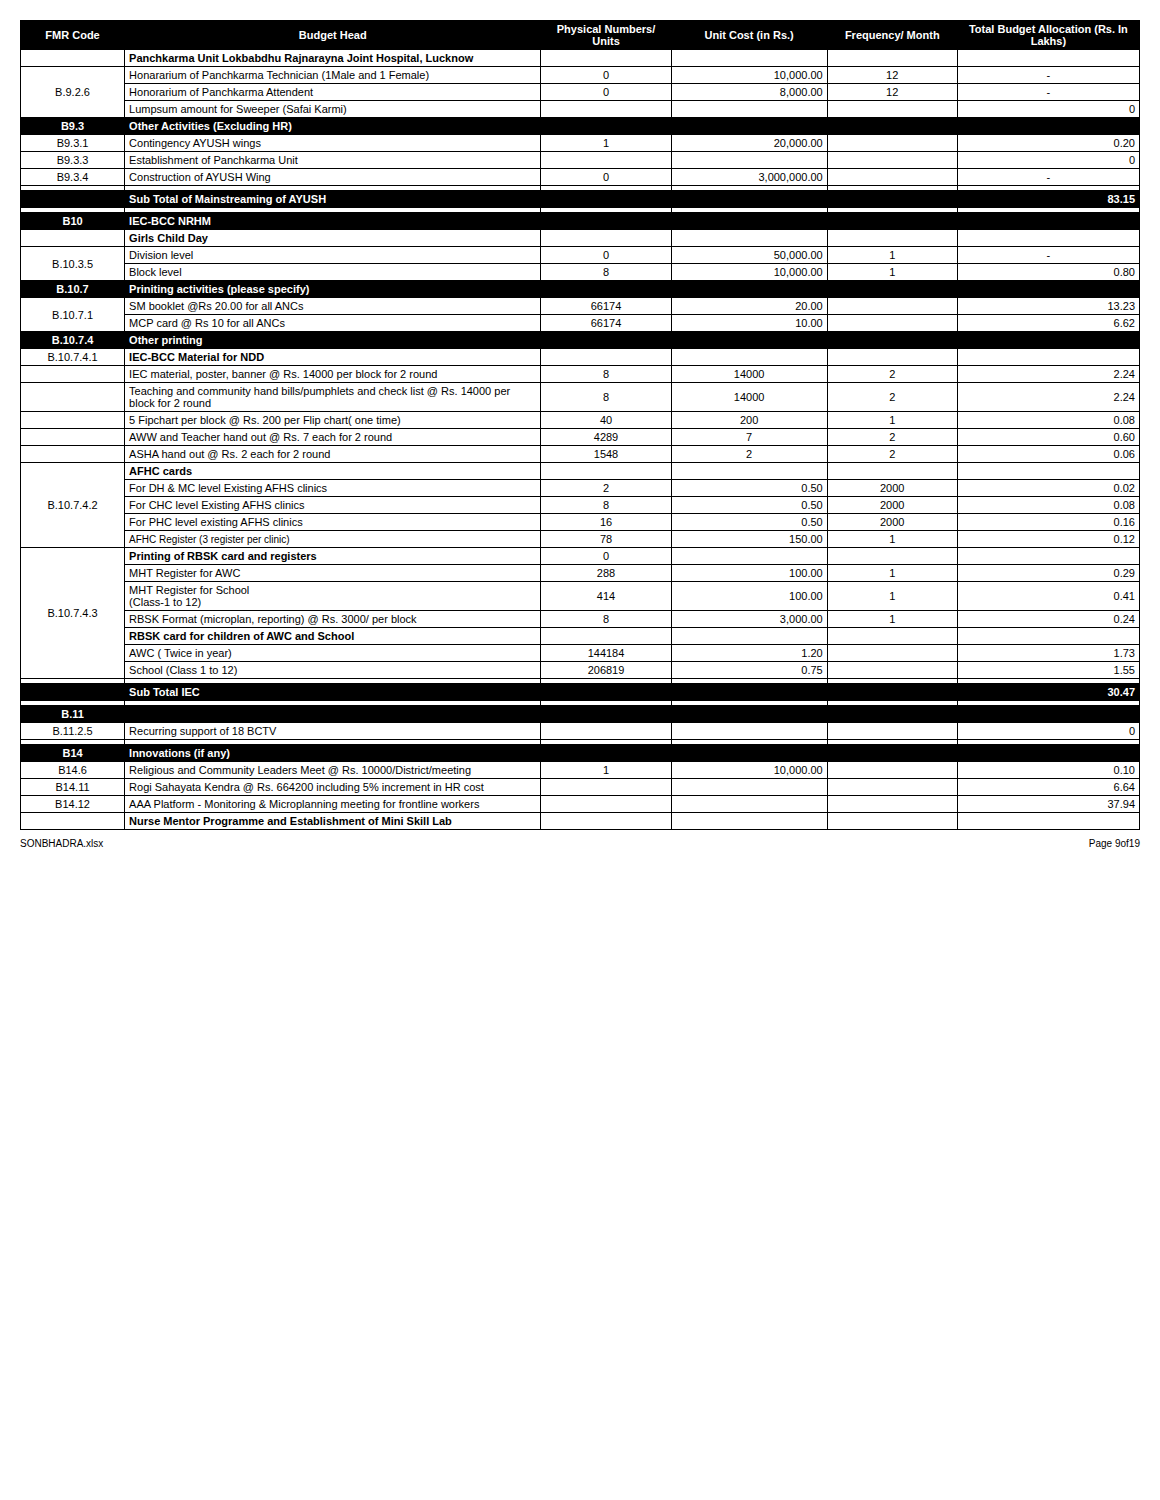| FMR Code | Budget Head | Physical Numbers/ Units | Unit Cost (in Rs.) | Frequency/ Month | Total Budget Allocation (Rs. In Lakhs) |
| --- | --- | --- | --- | --- | --- |
| | Panchkarma Unit Lokbabdhu Rajnarayna Joint Hospital, Lucknow | | | | |
| B.9.2.6 | Honararium of Panchkarma Technician (1Male and 1 Female) | 0 | 10,000.00 | 12 | - |
| Honorarium of Panchkarma Attendent | 0 | 8,000.00 | 12 | - |
| Lumpsum amount for Sweeper (Safai Karmi) | | | | 0 |
| B9.3 | Other Activities (Excluding HR) | | | | |
| B9.3.1 | Contingency AYUSH wings | 1 | 20,000.00 | | 0.20 |
| B9.3.3 | Establishment of Panchkarma Unit | | | | 0 |
| B9.3.4 | Construction of AYUSH Wing | 0 | 3,000,000.00 | | - |
| | Sub Total of Mainstreaming of AYUSH | | | | 83.15 |
| B10 | IEC-BCC NRHM | | | | |
| | Girls Child Day | | | | |
| B.10.3.5 | Division level | 0 | 50,000.00 | 1 | - |
| Block level | 8 | 10,000.00 | 1 | 0.80 |
| B.10.7 | Priniting activities (please specify) | | | | |
| B.10.7.1 | SM booklet @Rs 20.00 for all ANCs | 66174 | 20.00 | | 13.23 |
| MCP card @ Rs 10 for all ANCs | 66174 | 10.00 | | 6.62 |
| B.10.7.4 | Other printing | | | | |
| B.10.7.4.1 | IEC-BCC Material for NDD | | | | |
| | IEC material, poster, banner @ Rs. 14000 per block for 2 round | 8 | 14000 | 2 | 2.24 |
| | Teaching and community hand bills/pumphlets and check list @ Rs. 14000 per block for 2 round | 8 | 14000 | 2 | 2.24 |
| | 5 Fipchart per block @ Rs. 200 per Flip chart( one time) | 40 | 200 | 1 | 0.08 |
| | AWW and Teacher hand out @ Rs. 7 each for 2 round | 4289 | 7 | 2 | 0.60 |
| | ASHA hand out @ Rs. 2 each for 2 round | 1548 | 2 | 2 | 0.06 |
| B.10.7.4.2 | AFHC cards | | | | |
| For DH & MC level Existing AFHS clinics | 2 | 0.50 | 2000 | 0.02 |
| For CHC level Existing AFHS clinics | 8 | 0.50 | 2000 | 0.08 |
| For PHC level existing AFHS clinics | 16 | 0.50 | 2000 | 0.16 |
| AFHC Register (3 register per clinic) | 78 | 150.00 | 1 | 0.12 |
| B.10.7.4.3 | Printing of RBSK card and registers | 0 | | | |
| MHT Register for AWC | 288 | 100.00 | 1 | 0.29 |
| MHT Register for School (Class-1 to 12) | 414 | 100.00 | 1 | 0.41 |
| RBSK Format (microplan, reporting) @ Rs. 3000/ per block | 8 | 3,000.00 | 1 | 0.24 |
| RBSK card for children of AWC and School | | | | |
| AWC ( Twice in year) | 144184 | 1.20 | | 1.73 |
| School (Class 1 to 12) | 206819 | 0.75 | | 1.55 |
| | Sub Total IEC | | | | 30.47 |
| B.11 | | | | | |
| B.11.2.5 | Recurring support of 18 BCTV | | | | 0 |
| B14 | Innovations (if any) | | | | |
| B14.6 | Religious and Community Leaders Meet @ Rs. 10000/District/meeting | 1 | 10,000.00 | | 0.10 |
| B14.11 | Rogi Sahayata Kendra @ Rs. 664200 including 5% increment in HR cost | | | | 6.64 |
| B14.12 | AAA Platform - Monitoring & Microplanning meeting for frontline workers | | | | 37.94 |
| | Nurse Mentor Programme and Establishment of Mini Skill Lab | | | | |
SONBHADRA.xlsx
Page 9of19